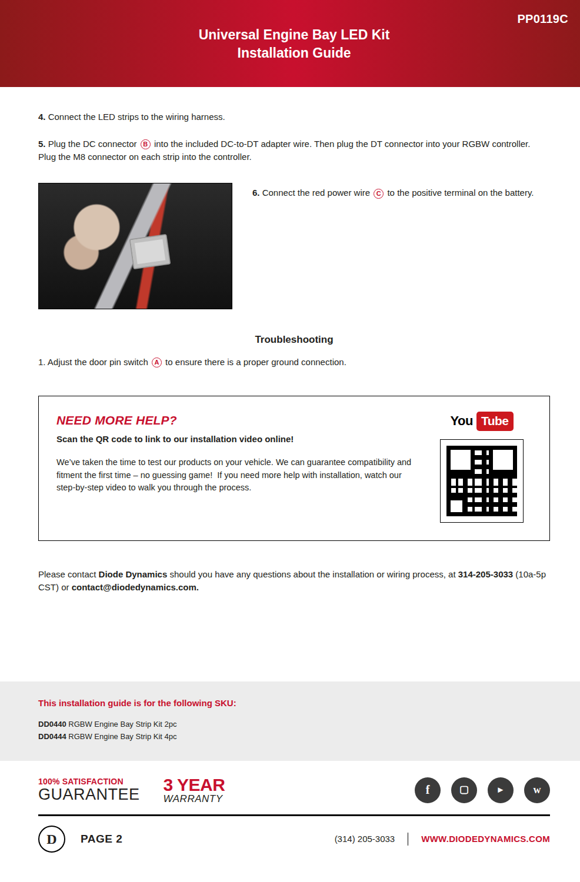PP0119C
Universal Engine Bay LED Kit
Installation Guide
4. Connect the LED strips to the wiring harness.
5. Plug the DC connector B into the included DC-to-DT adapter wire. Then plug the DT connector into your RGBW controller. Plug the M8 connector on each strip into the controller.
6. Connect the red power wire C to the positive terminal on the battery.
Troubleshooting
1. Adjust the door pin switch A to ensure there is a proper ground connection.
NEED MORE HELP?
Scan the QR code to link to our installation video online!
We’ve taken the time to test our products on your vehicle. We can guarantee compatibility and fitment the first time – no guessing game! If you need more help with installation, watch our step-by-step video to walk you through the process.
YouTube
Please contact Diode Dynamics should you have any questions about the installation or wiring process, at 314-205-3033 (10a-5p CST) or contact@diodedynamics.com.
This installation guide is for the following SKU:
DD0440 RGBW Engine Bay Strip Kit 2pc
DD0444 RGBW Engine Bay Strip Kit 4pc
100% SATISFACTION
GUARANTEE
3 YEAR
WARRANTY
f ▢ ► w
D PAGE 2
(314) 205-3033 WWW.DIODEDYNAMICS.COM